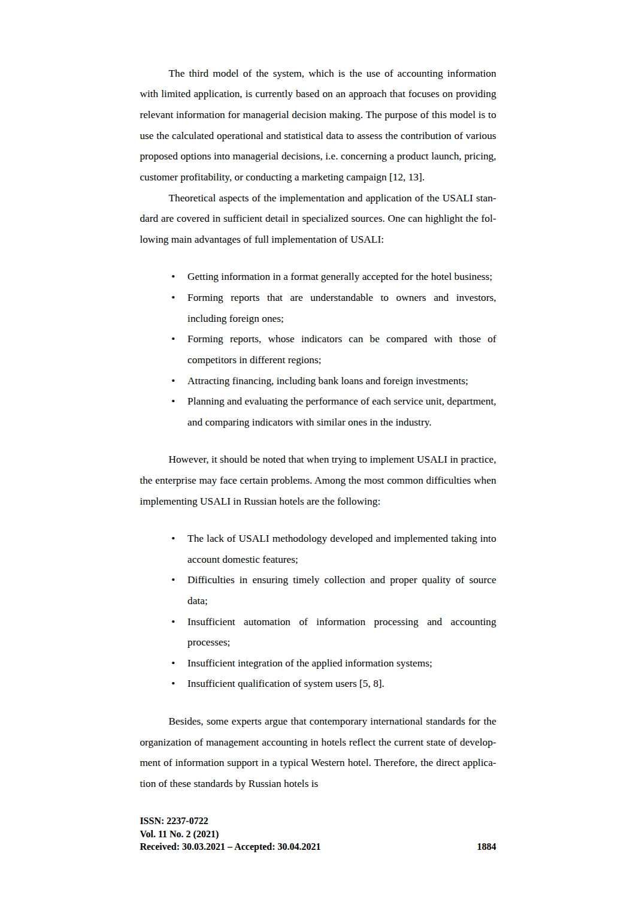The third model of the system, which is the use of accounting information with limited application, is currently based on an approach that focuses on providing relevant information for managerial decision making. The purpose of this model is to use the calculated operational and statistical data to assess the contribution of various proposed options into managerial decisions, i.e. concerning a product launch, pricing, customer profitability, or conducting a marketing campaign [12, 13].
Theoretical aspects of the implementation and application of the USALI standard are covered in sufficient detail in specialized sources. One can highlight the following main advantages of full implementation of USALI:
Getting information in a format generally accepted for the hotel business;
Forming reports that are understandable to owners and investors, including foreign ones;
Forming reports, whose indicators can be compared with those of competitors in different regions;
Attracting financing, including bank loans and foreign investments;
Planning and evaluating the performance of each service unit, department, and comparing indicators with similar ones in the industry.
However, it should be noted that when trying to implement USALI in practice, the enterprise may face certain problems. Among the most common difficulties when implementing USALI in Russian hotels are the following:
The lack of USALI methodology developed and implemented taking into account domestic features;
Difficulties in ensuring timely collection and proper quality of source data;
Insufficient automation of information processing and accounting processes;
Insufficient integration of the applied information systems;
Insufficient qualification of system users [5, 8].
Besides, some experts argue that contemporary international standards for the organization of management accounting in hotels reflect the current state of development of information support in a typical Western hotel. Therefore, the direct application of these standards by Russian hotels is
ISSN: 2237-0722
Vol. 11 No. 2 (2021)
Received: 30.03.2021 – Accepted: 30.04.2021
1884